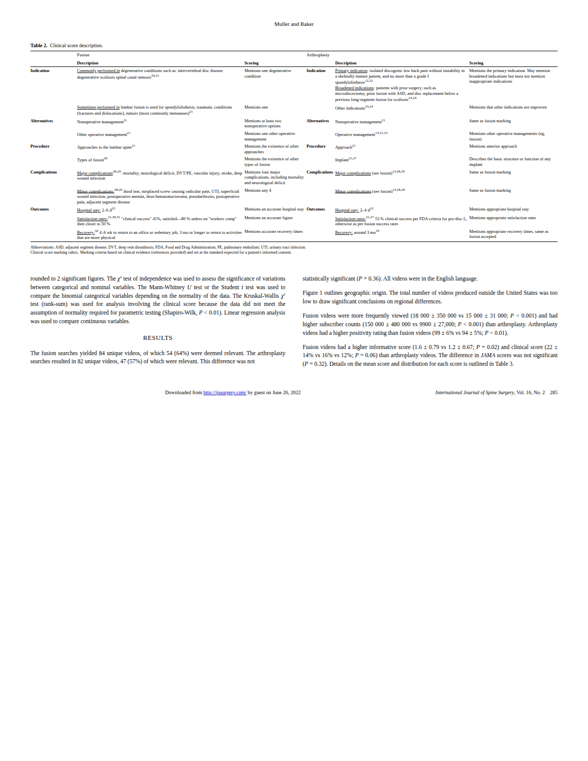Muller and Baker
Table 2. Clinical score description.
| | Fusion | Arthroplasty |
| --- | --- | --- |
| | Description | Scoring | | Description | Scoring |
| Indication | Commonly performed in degenerative conditions such as: intervertebral disc disease degenerative scoliosis spinal canal stenosis 20,21 | Mentions one degenerative condition | Indication | Primary indication : isolated discogenic low back pain without instability in a skeletally mature patient, and no more than a grade I spondylolisthesis 12,22 Broadened indications : patients with prior surgery, such as microdiscectomy, prior fusion with ASD, and disc replacement below a previous long-segment fusion for scoliosis 23,24 | Mentions the primary indication. May mention broadened indications but must not mention inappropriate indications |
| | Sometimes performed in lumbar fusion is used for spondylolisthesis, traumatic conditions (fractures and dislocations), tumors (most commonly metastases) 21 | Mentions one | | Other indications 23,24 | Mentions that other indications are unproven |
| Alternatives | Nonoperative management 21 | Mentions at least two nonoperative options | Alternatives | Nonoperative management 21 | Same as fusion marking |
| | Other operative management 21 | Mentions one other operative management | | Operative management 13,21,25 | Mentions other operative managements (eg, fusion) |
| Procedure | Approaches to the lumbar spine 21 | Mentions the existence of other approaches | Procedure | Approach 21 | Mentions anterior approach |
| | Types of fusion 26 | Mentions the existence of other types of fusion | | Implant 21,27 | Describes the basic structure or function of any implant |
| Complications | Major complications 28,29 : mortality, neurological deficit, DVT/PE, vascular injury, stroke, deep wound infection | Mentions four major complications, including mortality and neurological deficit | Complications | Major complications (see fusion) 13,28,29 | Same as fusion marking |
| | Minor complications: 28,29 dural tear, misplaced screw causing radicular pain, UTI, superficial wound infection, postoperative anemia, ileus hematoma/seroma, pseudarthrosis, postoperative pain, adjacent segment disease | Mentions any 4 | | Minor complications (see fusion) 13,28,29 | Same as fusion marking |
| Outcomes | Hospital stay: 2–6 d 25 | Mentions an accurate hospital stay | Outcomes | Hospital stay: 2–4 d 25 | Mentions appropriate hospital stay |
| | Satisfaction rates: 21,30,31 "clinical success" 41%, satisfied—80 % unless on "workers comp" then closer to 50 % | Mentions an accurate figure | | Satisfaction rates: 21,27 53 % clinical success per FDA criteria for pro-disc L, otherwise as per fusion success rates | Mentions appropriate satisfaction rates |
| | Recovery: 32 4–6 wk to return to an office or sedentary job, 3 mo or longer to return to activities that are more physical | Mentions accurate recovery times | | Recovery: around 3 mo 33 | Mentions appropriate recovery times, same as fusion accepted |
Abbreviations: ASD, adjacent segment disease; DVT, deep vein thrombosis; FDA, Food and Drug Administration; PE, pulmonary embolism; UTI, urinary tract infection.
Clinical score marking rubric. Marking criteria based on clinical evidence (references provided) and set at the standard expected for a patient's informed consent.
rounded to 2 significant figures. The χ2 test of independence was used to assess the significance of variations between categorical and nominal variables. The Mann-Whitney U test or the Student t test was used to compare the binomial categorical variables depending on the normality of the data. The Kruskal-Wallis χ2 test (rank-sum) was used for analysis involving the clinical score because the data did not meet the assumption of normality required for parametric testing (Shapiro-Wilk, P < 0.01). Linear regression analysis was used to compare continuous variables.
RESULTS
The fusion searches yielded 84 unique videos, of which 54 (64%) were deemed relevant. The arthroplasty searches resulted in 82 unique videos, 47 (57%) of which were relevant. This difference was not
statistically significant (P = 0.36). All videos were in the English language.
Figure 1 outlines geographic origin. The total number of videos produced outside the United States was too low to draw significant conclusions on regional differences.
Fusion videos were more frequently viewed (18 000 ± 350 000 vs 15 000 ± 31 000; P < 0.001) and had higher subscriber counts (150 000 ± 480 000 vs 9900 ± 27,000; P < 0.001) than arthroplasty. Arthroplasty videos had a higher positivity rating than fusion videos (99 ± 6% vs 94 ± 5%; P < 0.01).
Fusion videos had a higher informative score (1.6 ± 0.79 vs 1.2 ± 0.67; P = 0.02) and clinical score (22 ± 14% vs 16% vs 12%; P = 0.06) than arthroplasty videos. The difference in JAMA scores was not significant (P = 0.32). Details on the mean score and distribution for each score is outlined in Table 3.
International Journal of Spine Surgery, Vol. 16, No. 2 285 Downloaded from http://ijssurgery.com/ by guest on June 26, 2022